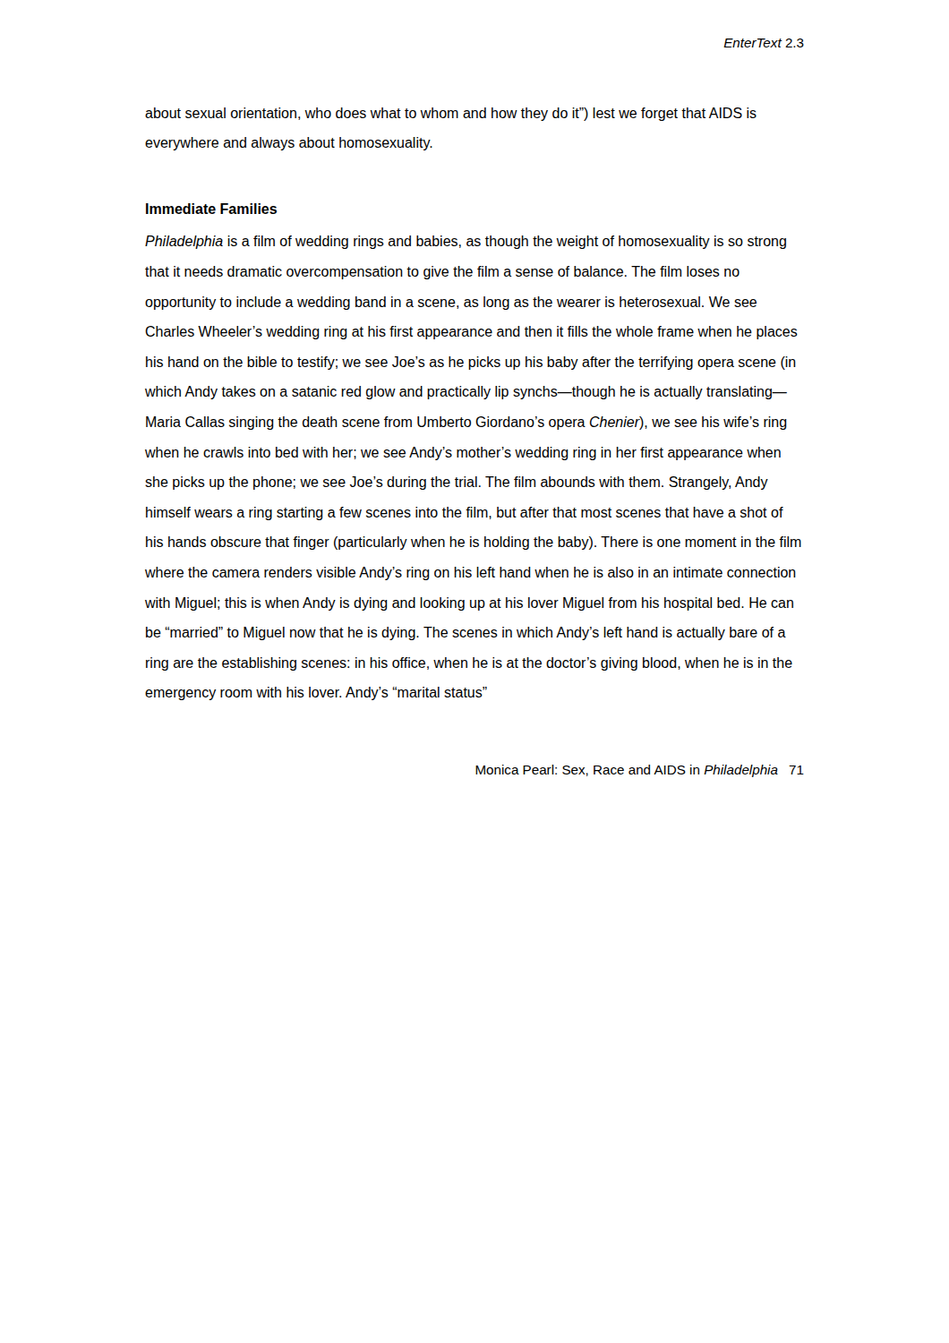EnterText 2.3
about sexual orientation, who does what to whom and how they do it”) lest we forget that AIDS is everywhere and always about homosexuality.
Immediate Families
Philadelphia is a film of wedding rings and babies, as though the weight of homosexuality is so strong that it needs dramatic overcompensation to give the film a sense of balance. The film loses no opportunity to include a wedding band in a scene, as long as the wearer is heterosexual. We see Charles Wheeler’s wedding ring at his first appearance and then it fills the whole frame when he places his hand on the bible to testify; we see Joe’s as he picks up his baby after the terrifying opera scene (in which Andy takes on a satanic red glow and practically lip synchs—though he is actually translating—Maria Callas singing the death scene from Umberto Giordano’s opera Chenier), we see his wife’s ring when he crawls into bed with her; we see Andy’s mother’s wedding ring in her first appearance when she picks up the phone; we see Joe’s during the trial. The film abounds with them. Strangely, Andy himself wears a ring starting a few scenes into the film, but after that most scenes that have a shot of his hands obscure that finger (particularly when he is holding the baby). There is one moment in the film where the camera renders visible Andy’s ring on his left hand when he is also in an intimate connection with Miguel; this is when Andy is dying and looking up at his lover Miguel from his hospital bed. He can be “married” to Miguel now that he is dying. The scenes in which Andy’s left hand is actually bare of a ring are the establishing scenes: in his office, when he is at the doctor’s giving blood, when he is in the emergency room with his lover. Andy’s “marital status”
Monica Pearl: Sex, Race and AIDS in Philadelphia 71